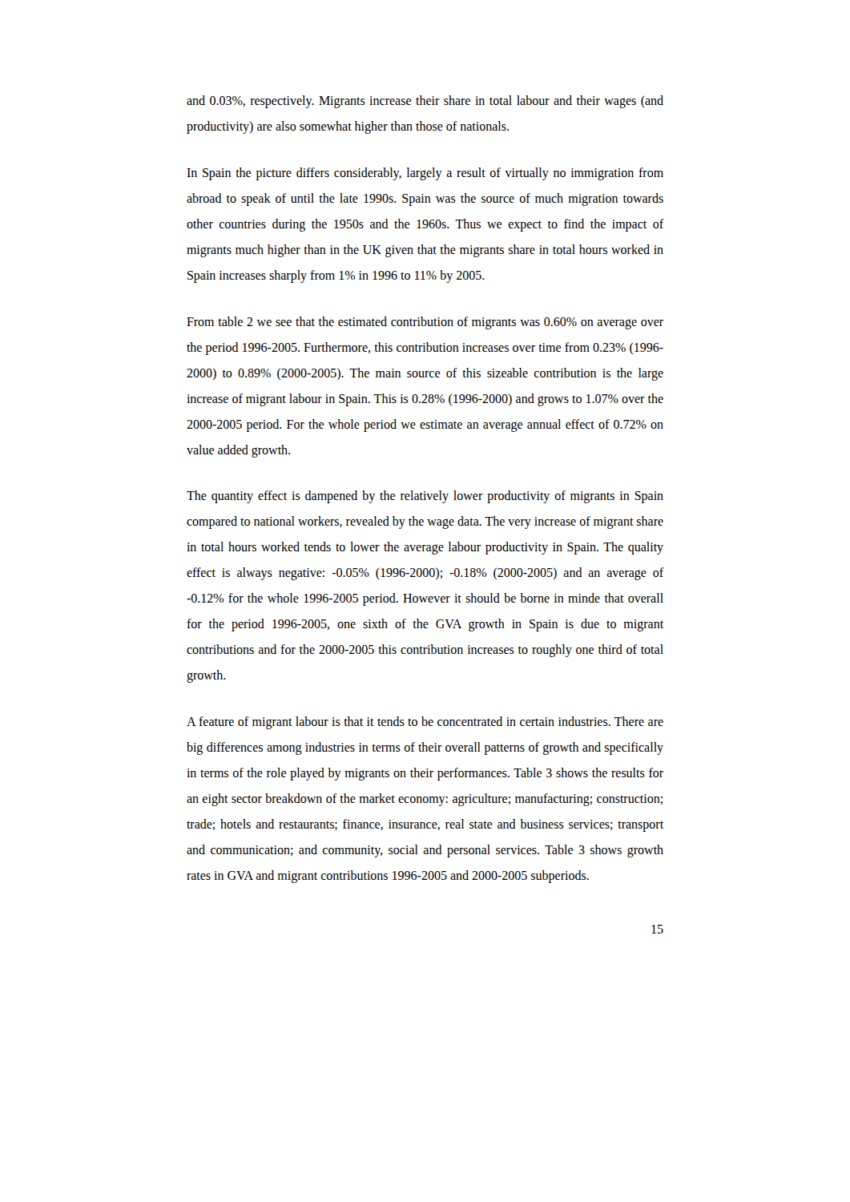and 0.03%, respectively. Migrants increase their share in total labour and their wages (and productivity) are also somewhat higher than those of nationals.
In Spain the picture differs considerably, largely a result of virtually no immigration from abroad to speak of until the late 1990s. Spain was the source of much migration towards other countries during the 1950s and the 1960s. Thus we expect to find the impact of migrants much higher than in the UK given that the migrants share in total hours worked in Spain increases sharply from 1% in 1996 to 11% by 2005.
From table 2 we see that the estimated contribution of migrants was 0.60% on average over the period 1996-2005. Furthermore, this contribution increases over time from 0.23% (1996-2000) to 0.89% (2000-2005). The main source of this sizeable contribution is the large increase of migrant labour in Spain. This is 0.28% (1996-2000) and grows to 1.07% over the 2000-2005 period. For the whole period we estimate an average annual effect of 0.72% on value added growth.
The quantity effect is dampened by the relatively lower productivity of migrants in Spain compared to national workers, revealed by the wage data. The very increase of migrant share in total hours worked tends to lower the average labour productivity in Spain. The quality effect is always negative: -0.05% (1996-2000); -0.18% (2000-2005) and an average of -0.12% for the whole 1996-2005 period. However it should be borne in minde that overall for the period 1996-2005, one sixth of the GVA growth in Spain is due to migrant contributions and for the 2000-2005 this contribution increases to roughly one third of total growth.
A feature of migrant labour is that it tends to be concentrated in certain industries. There are big differences among industries in terms of their overall patterns of growth and specifically in terms of the role played by migrants on their performances. Table 3 shows the results for an eight sector breakdown of the market economy: agriculture; manufacturing; construction; trade; hotels and restaurants; finance, insurance, real state and business services; transport and communication; and community, social and personal services. Table 3 shows growth rates in GVA and migrant contributions 1996-2005 and 2000-2005 subperiods.
15